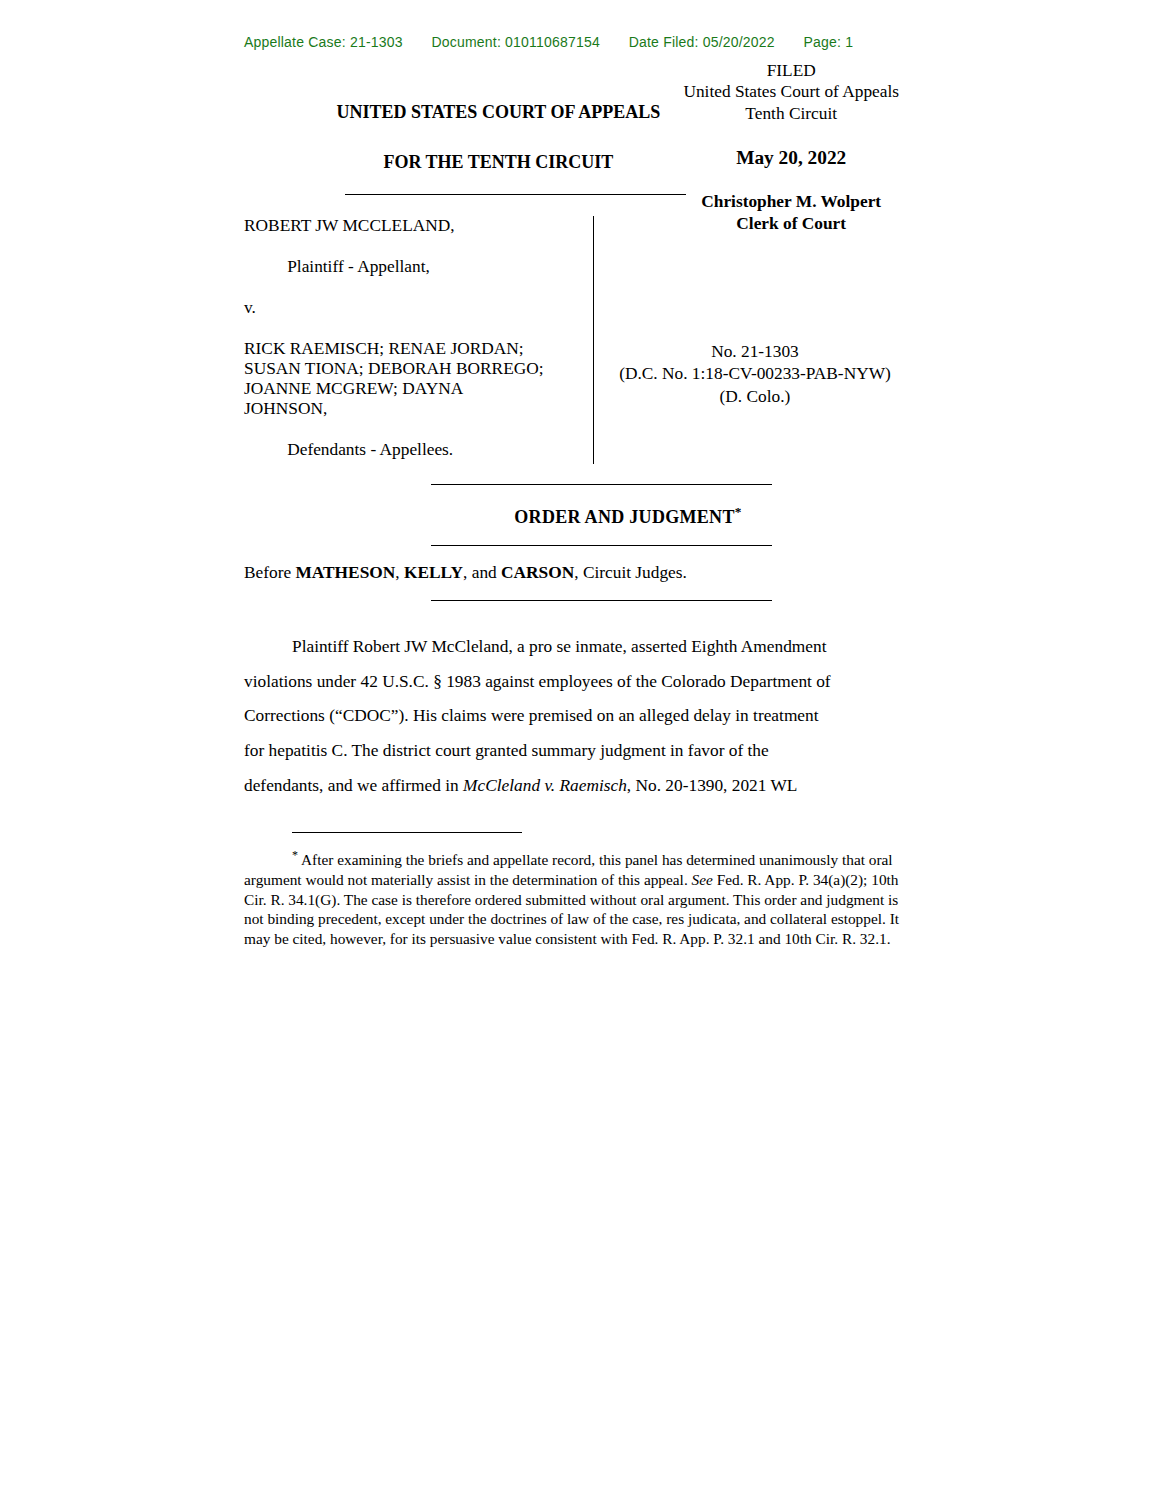Appellate Case: 21-1303 Document: 010110687154 Date Filed: 05/20/2022 Page: 1
FILED
United States Court of Appeals
Tenth Circuit
May 20, 2022
Christopher M. Wolpert
Clerk of Court
UNITED STATES COURT OF APPEALS
FOR THE TENTH CIRCUIT
| ROBERT JW MCCLELAND, Plaintiff - Appellant, v. RICK RAEMISCH; RENAE JORDAN; SUSAN TIONA; DEBORAH BORREGO; JOANNE MCGREW; DAYNA JOHNSON, Defendants - Appellees. | No. 21-1303 (D.C. No. 1:18-CV-00233-PAB-NYW) (D. Colo.) |
ORDER AND JUDGMENT*
Before MATHESON, KELLY, and CARSON, Circuit Judges.
Plaintiff Robert JW McCleland, a pro se inmate, asserted Eighth Amendment
violations under 42 U.S.C. § 1983 against employees of the Colorado Department of
Corrections (“CDOC”). His claims were premised on an alleged delay in treatment
for hepatitis C. The district court granted summary judgment in favor of the
defendants, and we affirmed in McCleland v. Raemisch, No. 20-1390, 2021 WL
* After examining the briefs and appellate record, this panel has determined unanimously that oral argument would not materially assist in the determination of this appeal. See Fed. R. App. P. 34(a)(2); 10th Cir. R. 34.1(G). The case is therefore ordered submitted without oral argument. This order and judgment is not binding precedent, except under the doctrines of law of the case, res judicata, and collateral estoppel. It may be cited, however, for its persuasive value consistent with Fed. R. App. P. 32.1 and 10th Cir. R. 32.1.